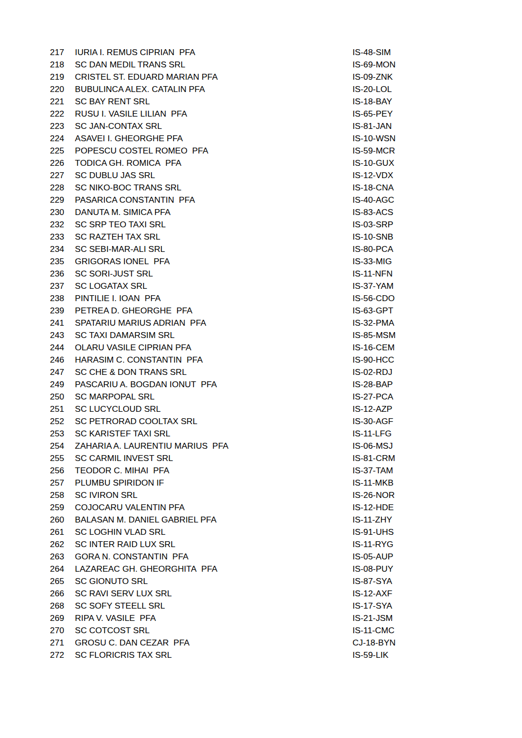| 217 | IURIA I. REMUS CIPRIAN PFA | IS-48-SIM |
| 218 | SC DAN MEDIL TRANS SRL | IS-69-MON |
| 219 | CRISTEL ST. EDUARD MARIAN PFA | IS-09-ZNK |
| 220 | BUBULINCA ALEX. CATALIN PFA | IS-20-LOL |
| 221 | SC BAY RENT SRL | IS-18-BAY |
| 222 | RUSU I. VASILE LILIAN PFA | IS-65-PEY |
| 223 | SC JAN-CONTAX SRL | IS-81-JAN |
| 224 | ASAVEI I. GHEORGHE PFA | IS-10-WSN |
| 225 | POPESCU COSTEL ROMEO PFA | IS-59-MCR |
| 226 | TODICA GH. ROMICA PFA | IS-10-GUX |
| 227 | SC DUBLU JAS SRL | IS-12-VDX |
| 228 | SC NIKO-BOC TRANS SRL | IS-18-CNA |
| 229 | PASARICA CONSTANTIN PFA | IS-40-AGC |
| 230 | DANUTA M. SIMICA PFA | IS-83-ACS |
| 232 | SC SRP TEO TAXI SRL | IS-03-SRP |
| 233 | SC RAZTEH TAX SRL | IS-10-SNB |
| 234 | SC SEBI-MAR-ALI SRL | IS-80-PCA |
| 235 | GRIGORAS IONEL PFA | IS-33-MIG |
| 236 | SC SORI-JUST SRL | IS-11-NFN |
| 237 | SC LOGATAX SRL | IS-37-YAM |
| 238 | PINTILIE I. IOAN PFA | IS-56-CDO |
| 239 | PETREA D. GHEORGHE PFA | IS-63-GPT |
| 241 | SPATARIU MARIUS ADRIAN PFA | IS-32-PMA |
| 243 | SC TAXI DAMARSIM SRL | IS-85-MSM |
| 244 | OLARU VASILE CIPRIAN PFA | IS-16-CEM |
| 246 | HARASIM C. CONSTANTIN PFA | IS-90-HCC |
| 247 | SC CHE & DON TRANS SRL | IS-02-RDJ |
| 249 | PASCARIU A. BOGDAN IONUT PFA | IS-28-BAP |
| 250 | SC MARPOPAL SRL | IS-27-PCA |
| 251 | SC LUCYCLOUD SRL | IS-12-AZP |
| 252 | SC PETRORAD COOLTAX SRL | IS-30-AGF |
| 253 | SC KARISTEF TAXI SRL | IS-11-LFG |
| 254 | ZAHARIA A. LAURENTIU MARIUS PFA | IS-06-MSJ |
| 255 | SC CARMIL INVEST SRL | IS-81-CRM |
| 256 | TEODOR C. MIHAI PFA | IS-37-TAM |
| 257 | PLUMBU SPIRIDON IF | IS-11-MKB |
| 258 | SC IVIRON SRL | IS-26-NOR |
| 259 | COJOCARU VALENTIN PFA | IS-12-HDE |
| 260 | BALASAN M. DANIEL GABRIEL PFA | IS-11-ZHY |
| 261 | SC LOGHIN VLAD SRL | IS-91-UHS |
| 262 | SC INTER RAID LUX SRL | IS-11-RYG |
| 263 | GORA N. CONSTANTIN PFA | IS-05-AUP |
| 264 | LAZAREAC GH. GHEORGHITA PFA | IS-08-PUY |
| 265 | SC GIONUTO SRL | IS-87-SYA |
| 266 | SC RAVI SERV LUX SRL | IS-12-AXF |
| 268 | SC SOFY STEELL SRL | IS-17-SYA |
| 269 | RIPA V. VASILE PFA | IS-21-JSM |
| 270 | SC COTCOST SRL | IS-11-CMC |
| 271 | GROSU C. DAN CEZAR PFA | CJ-18-BYN |
| 272 | SC FLORICRIS TAX SRL | IS-59-LIK |